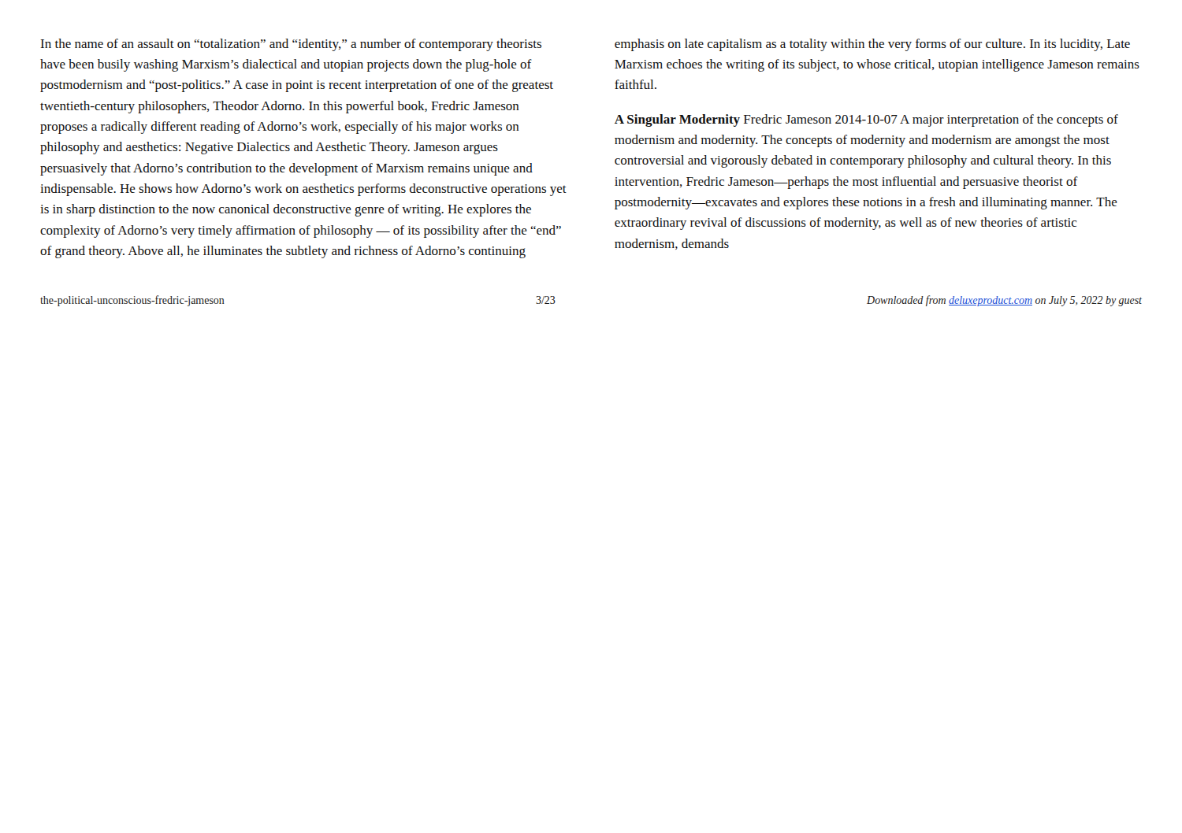In the name of an assault on “totalization” and “identity,” a number of contemporary theorists have been busily washing Marxism’s dialectical and utopian projects down the plug-hole of postmodernism and “post-politics.” A case in point is recent interpretation of one of the greatest twentieth-century philosophers, Theodor Adorno. In this powerful book, Fredric Jameson proposes a radically different reading of Adorno’s work, especially of his major works on philosophy and aesthetics: Negative Dialectics and Aesthetic Theory. Jameson argues persuasively that Adorno’s contribution to the development of Marxism remains unique and indispensable. He shows how Adorno’s work on aesthetics performs deconstructive operations yet is in sharp distinction to the now canonical deconstructive genre of writing. He explores the complexity of Adorno’s very timely affirmation of philosophy — of its possibility after the “end” of grand theory. Above all, he illuminates the subtlety and richness of Adorno’s continuing emphasis on late capitalism as a totality within the very forms of our culture. In its lucidity, Late Marxism echoes the writing of its subject, to whose critical, utopian intelligence Jameson remains faithful.
A Singular Modernity Fredric Jameson 2014-10-07 A major interpretation of the concepts of modernism and modernity. The concepts of modernity and modernism are amongst the most controversial and vigorously debated in contemporary philosophy and cultural theory. In this intervention, Fredric Jameson—perhaps the most influential and persuasive theorist of postmodernity—excavates and explores these notions in a fresh and illuminating manner. The extraordinary revival of discussions of modernity, as well as of new theories of artistic modernism, demands
the-political-unconscious-fredric-jameson
3/23
Downloaded from deluxeproduct.com on July 5, 2022 by guest